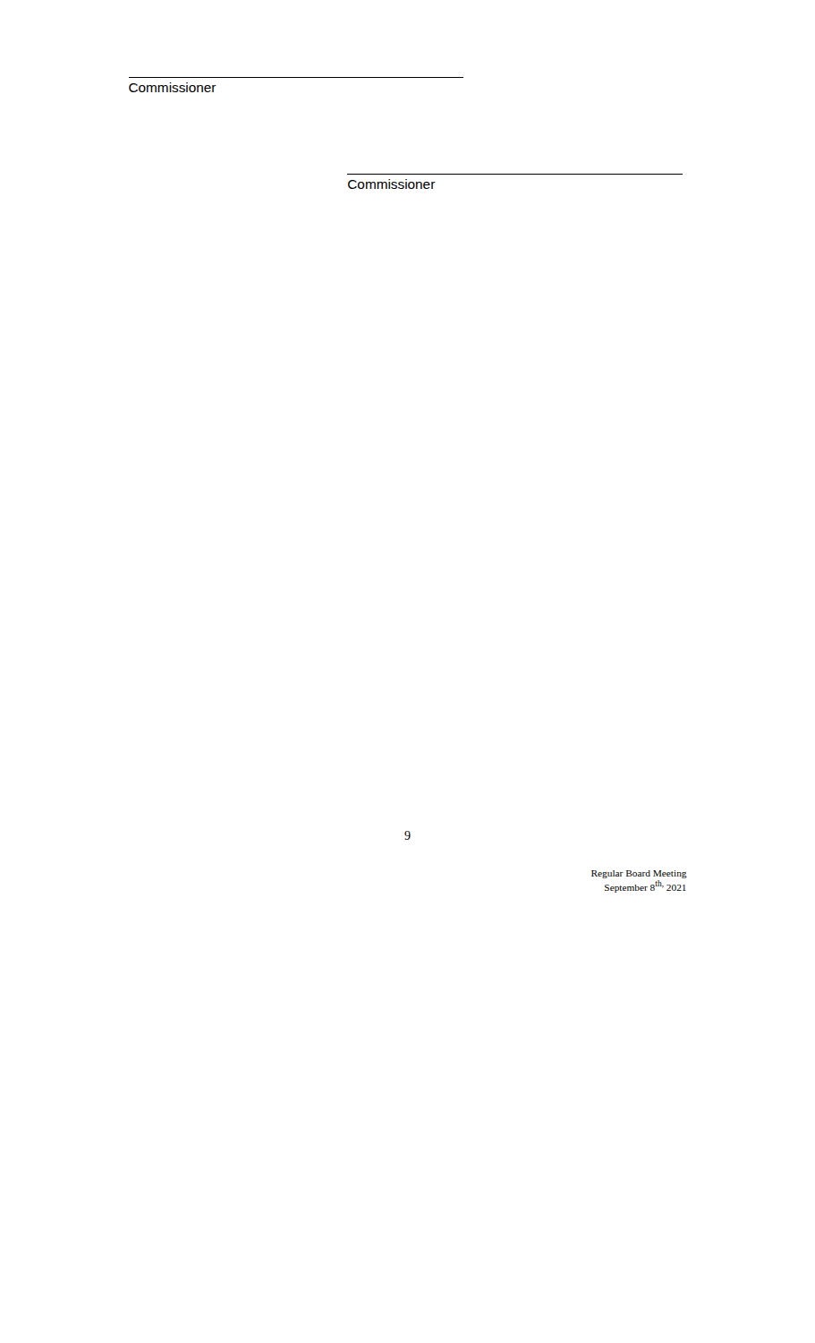Commissioner
Commissioner
9
Regular Board Meeting
September 8th, 2021